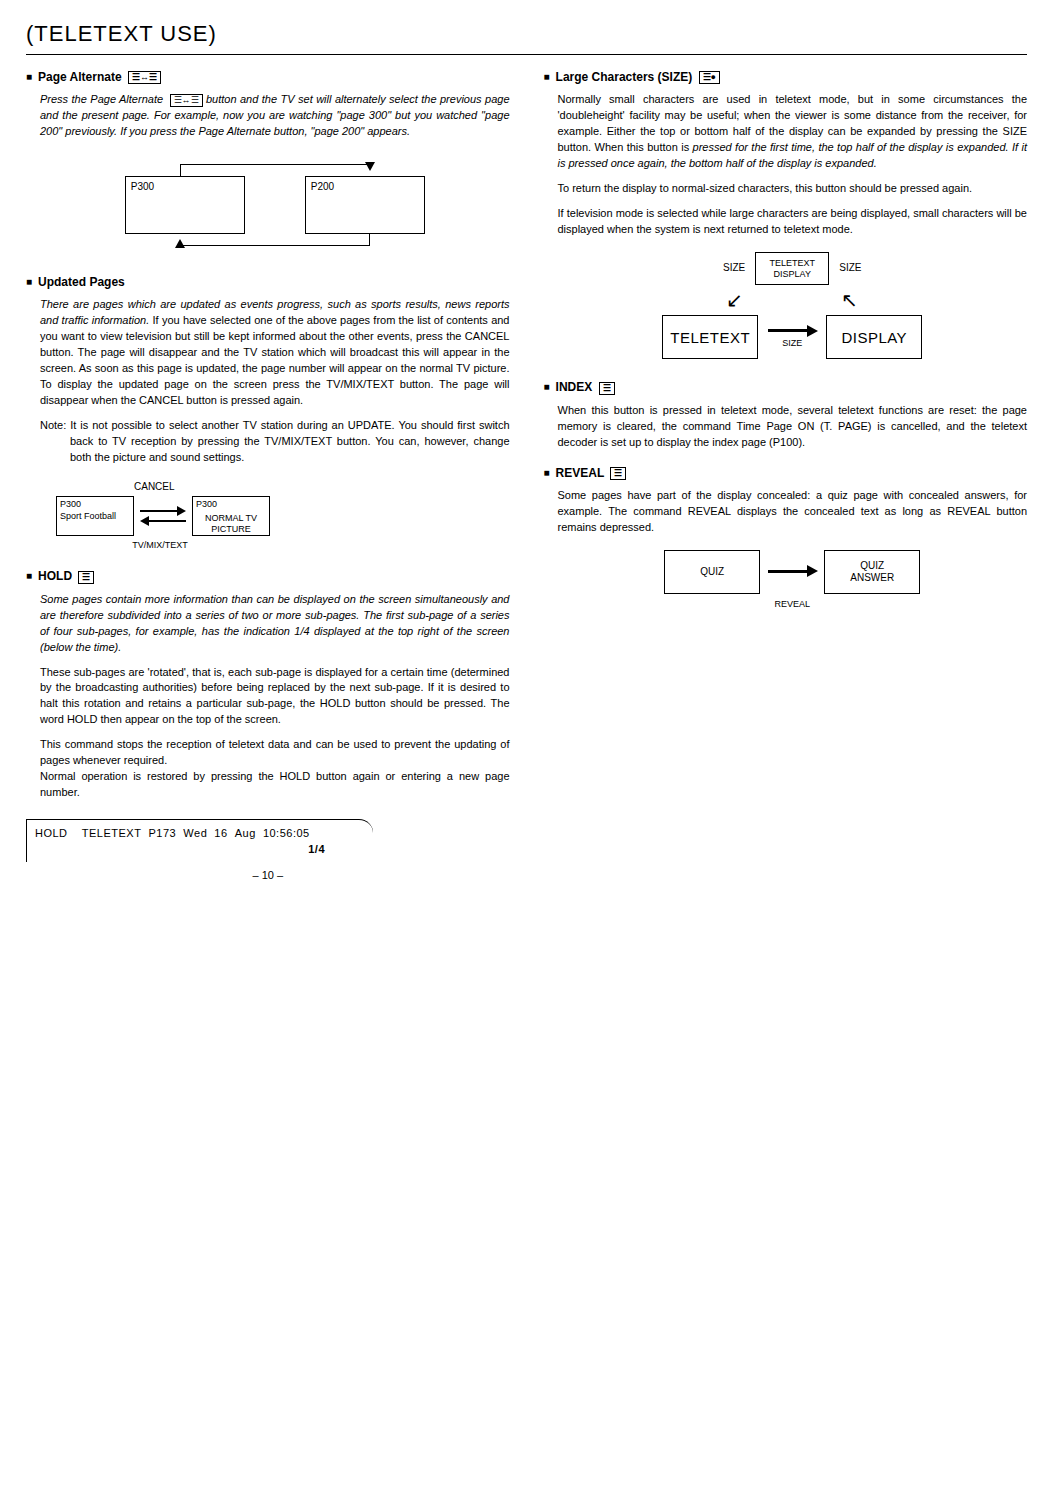(TELETEXT USE)
Page Alternate ☰↔☰
Press the Page Alternate ☰↔☰ button and the TV set will alternately select the previous page and the present page. For example, now you are watching "page 300" but you watched "page 200" previously. If you press the Page Alternate button, "page 200" appears.
P300
P200
Updated Pages
There are pages which are updated as events progress, such as sports results, news reports and traffic information. If you have selected one of the above pages from the list of contents and you want to view television but still be kept informed about the other events, press the CANCEL button. The page will disappear and the TV station which will broadcast this will appear in the screen. As soon as this page is updated, the page number will appear on the normal TV picture. To display the updated page on the screen press the TV/MIX/TEXT button. The page will disappear when the CANCEL button is pressed again.
Note: It is not possible to select another TV station during an UPDATE. You should first switch back to TV reception by pressing the TV/MIX/TEXT button. You can, however, change both the picture and sound settings.
CANCEL
P300
Sport Football
P300
NORMAL TV
PICTURE
TV/MIX/TEXT
HOLD ☰
Some pages contain more information than can be displayed on the screen simultaneously and are therefore subdivided into a series of two or more sub-pages. The first sub-page of a series of four sub-pages, for example, has the indication 1/4 displayed at the top right of the screen (below the time).
These sub-pages are 'rotated', that is, each sub-page is displayed for a certain time (determined by the broadcasting authorities) before being replaced by the next sub-page. If it is desired to halt this rotation and retains a particular sub-page, the HOLD button should be pressed. The word HOLD then appear on the top of the screen.
This command stops the reception of teletext data and can be used to prevent the updating of pages whenever required.
Normal operation is restored by pressing the HOLD button again or entering a new page number.
HOLD TELETEXT P173 Wed 16 Aug 10:56:05
1/4
– 10 –
Large Characters (SIZE) ☰●
Normally small characters are used in teletext mode, but in some circumstances the 'doubleheight' facility may be useful; when the viewer is some distance from the receiver, for example. Either the top or bottom half of the display can be expanded by pressing the SIZE button. When this button is pressed for the first time, the top half of the display is expanded. If it is pressed once again, the bottom half of the display is expanded.
To return the display to normal-sized characters, this button should be pressed again.
If television mode is selected while large characters are being displayed, small characters will be displayed when the system is next returned to teletext mode.
SIZE
TELETEXT
DISPLAY
SIZE
↙ ↖
TELETEXT
SIZE
DISPLAY
INDEX ☰
When this button is pressed in teletext mode, several teletext functions are reset: the page memory is cleared, the command Time Page ON (T. PAGE) is cancelled, and the teletext decoder is set up to display the index page (P100).
REVEAL ☰
Some pages have part of the display concealed: a quiz page with concealed answers, for example. The command REVEAL displays the concealed text as long as REVEAL button remains depressed.
QUIZ
QUIZ
ANSWER
REVEAL